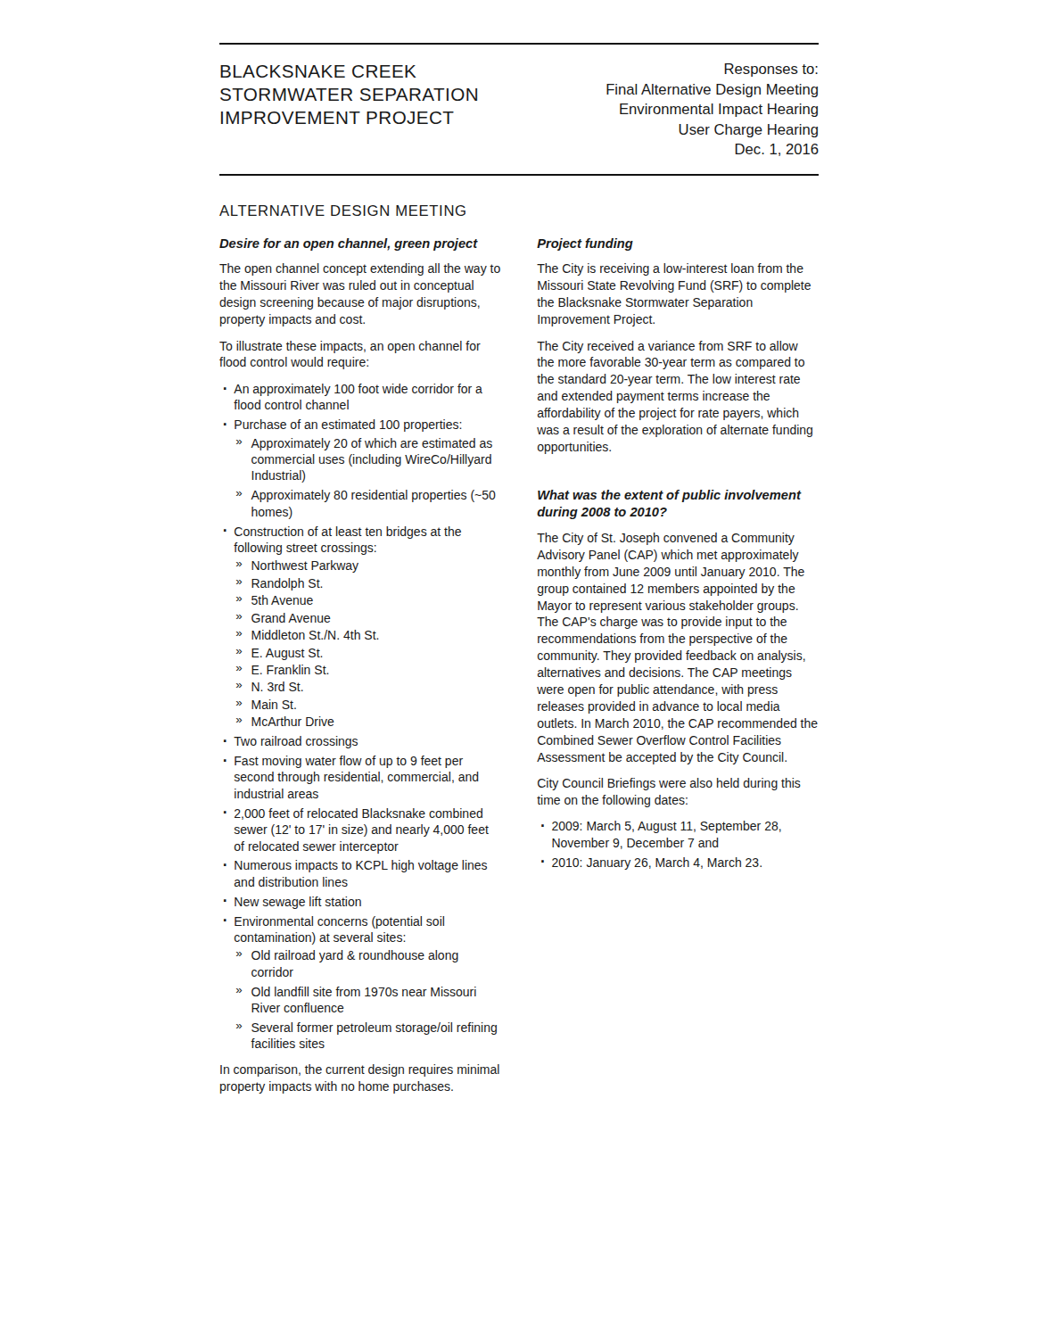Blacksnake Creek Stormwater Separation Improvement Project
Responses to:
Final Alternative Design Meeting
Environmental Impact Hearing
User Charge Hearing
Dec. 1, 2016
Alternative Design Meeting
Desire for an open channel, green project
The open channel concept extending all the way to the Missouri River was ruled out in conceptual design screening because of major disruptions, property impacts and cost.
To illustrate these impacts, an open channel for flood control would require:
An approximately 100 foot wide corridor for a flood control channel
Purchase of an estimated 100 properties:
Approximately 20 of which are estimated as commercial uses (including WireCo/Hillyard Industrial)
Approximately 80 residential properties (~50 homes)
Construction of at least ten bridges at the following street crossings:
Northwest Parkway
Randolph St.
5th Avenue
Grand Avenue
Middleton St./N. 4th St.
E. August St.
E. Franklin St.
N. 3rd St.
Main St.
McArthur Drive
Two railroad crossings
Fast moving water flow of up to 9 feet per second through residential, commercial, and industrial areas
2,000 feet of relocated Blacksnake combined sewer (12' to 17' in size) and nearly 4,000 feet of relocated sewer interceptor
Numerous impacts to KCPL high voltage lines and distribution lines
New sewage lift station
Environmental concerns (potential soil contamination) at several sites:
Old railroad yard & roundhouse along corridor
Old landfill site from 1970s near Missouri River confluence
Several former petroleum storage/oil refining facilities sites
In comparison, the current design requires minimal property impacts with no home purchases.
Project funding
The City is receiving a low-interest loan from the Missouri State Revolving Fund (SRF) to complete the Blacksnake Stormwater Separation Improvement Project.
The City received a variance from SRF to allow the more favorable 30-year term as compared to the standard 20-year term. The low interest rate and extended payment terms increase the affordability of the project for rate payers, which was a result of the exploration of alternate funding opportunities.
What was the extent of public involvement during 2008 to 2010?
The City of St. Joseph convened a Community Advisory Panel (CAP) which met approximately monthly from June 2009 until January 2010. The group contained 12 members appointed by the Mayor to represent various stakeholder groups. The CAP's charge was to provide input to the recommendations from the perspective of the community. They provided feedback on analysis, alternatives and decisions. The CAP meetings were open for public attendance, with press releases provided in advance to local media outlets. In March 2010, the CAP recommended the Combined Sewer Overflow Control Facilities Assessment be accepted by the City Council.
City Council Briefings were also held during this time on the following dates:
2009: March 5, August 11, September 28, November 9, December 7 and
2010: January 26, March 4, March 23.